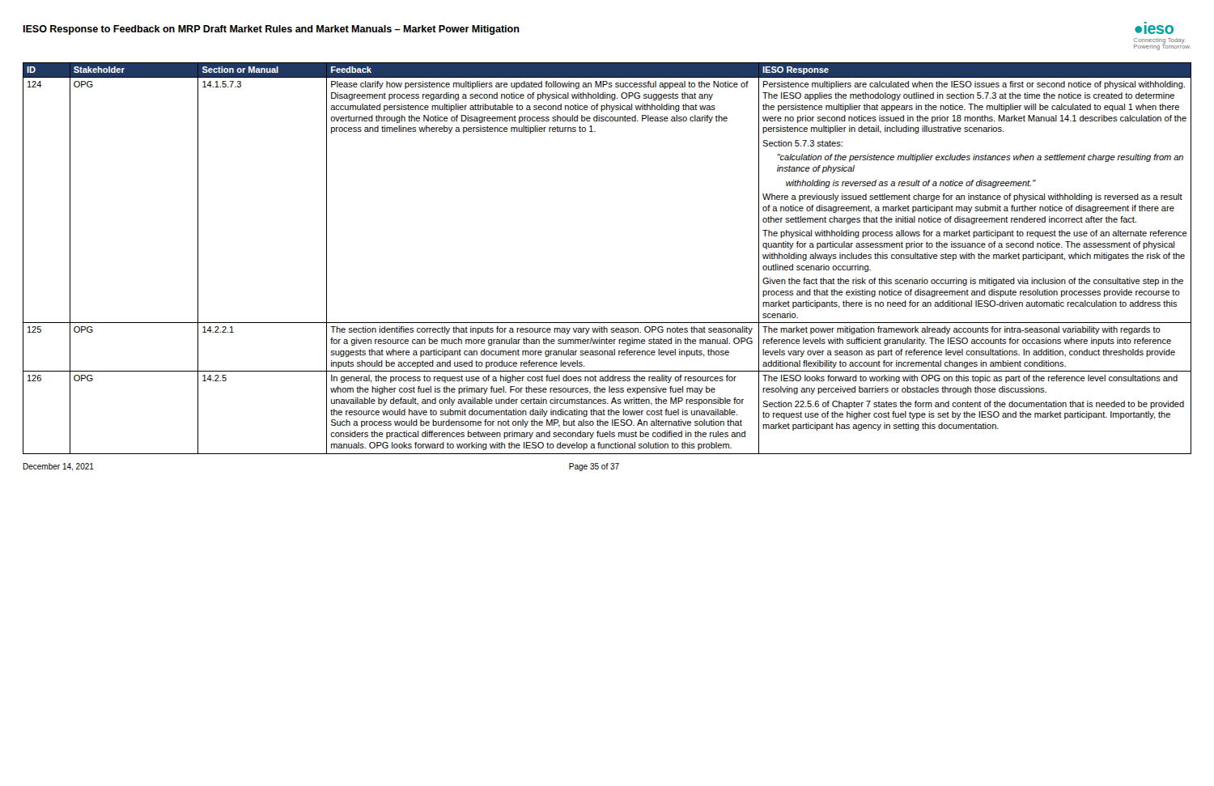IESO Response to Feedback on MRP Draft Market Rules and Market Manuals – Market Power Mitigation
●ieso
Connecting Today.
Powering Tomorrow.
| ID | Stakeholder | Section or Manual | Feedback | IESO Response |
| --- | --- | --- | --- | --- |
| 124 | OPG | 14.1.5.7.3 | Please clarify how persistence multipliers are updated following an MPs successful appeal to the Notice of Disagreement process regarding a second notice of physical withholding. OPG suggests that any accumulated persistence multiplier attributable to a second notice of physical withholding that was overturned through the Notice of Disagreement process should be discounted. Please also clarify the process and timelines whereby a persistence multiplier returns to 1. | Persistence multipliers are calculated when the IESO issues a first or second notice of physical withholding. The IESO applies the methodology outlined in section 5.7.3 at the time the notice is created to determine the persistence multiplier that appears in the notice. The multiplier will be calculated to equal 1 when there were no prior second notices issued in the prior 18 months. Market Manual 14.1 describes calculation of the persistence multiplier in detail, including illustrative scenarios. Section 5.7.3 states: "calculation of the persistence multiplier excludes instances when a settlement charge resulting from an instance of physical withholding is reversed as a result of a notice of disagreement." Where a previously issued settlement charge for an instance of physical withholding is reversed as a result of a notice of disagreement, a market participant may submit a further notice of disagreement if there are other settlement charges that the initial notice of disagreement rendered incorrect after the fact. The physical withholding process allows for a market participant to request the use of an alternate reference quantity for a particular assessment prior to the issuance of a second notice. The assessment of physical withholding always includes this consultative step with the market participant, which mitigates the risk of the outlined scenario occurring. Given the fact that the risk of this scenario occurring is mitigated via inclusion of the consultative step in the process and that the existing notice of disagreement and dispute resolution processes provide recourse to market participants, there is no need for an additional IESO-driven automatic recalculation to address this scenario. |
| 125 | OPG | 14.2.2.1 | The section identifies correctly that inputs for a resource may vary with season. OPG notes that seasonality for a given resource can be much more granular than the summer/winter regime stated in the manual. OPG suggests that where a participant can document more granular seasonal reference level inputs, those inputs should be accepted and used to produce reference levels. | The market power mitigation framework already accounts for intra-seasonal variability with regards to reference levels with sufficient granularity. The IESO accounts for occasions where inputs into reference levels vary over a season as part of reference level consultations. In addition, conduct thresholds provide additional flexibility to account for incremental changes in ambient conditions. |
| 126 | OPG | 14.2.5 | In general, the process to request use of a higher cost fuel does not address the reality of resources for whom the higher cost fuel is the primary fuel. For these resources, the less expensive fuel may be unavailable by default, and only available under certain circumstances. As written, the MP responsible for the resource would have to submit documentation daily indicating that the lower cost fuel is unavailable. Such a process would be burdensome for not only the MP, but also the IESO. An alternative solution that considers the practical differences between primary and secondary fuels must be codified in the rules and manuals. OPG looks forward to working with the IESO to develop a functional solution to this problem. | The IESO looks forward to working with OPG on this topic as part of the reference level consultations and resolving any perceived barriers or obstacles through those discussions. Section 22.5.6 of Chapter 7 states the form and content of the documentation that is needed to be provided to request use of the higher cost fuel type is set by the IESO and the market participant. Importantly, the market participant has agency in setting this documentation. |
December 14, 2021
Page 35 of 37